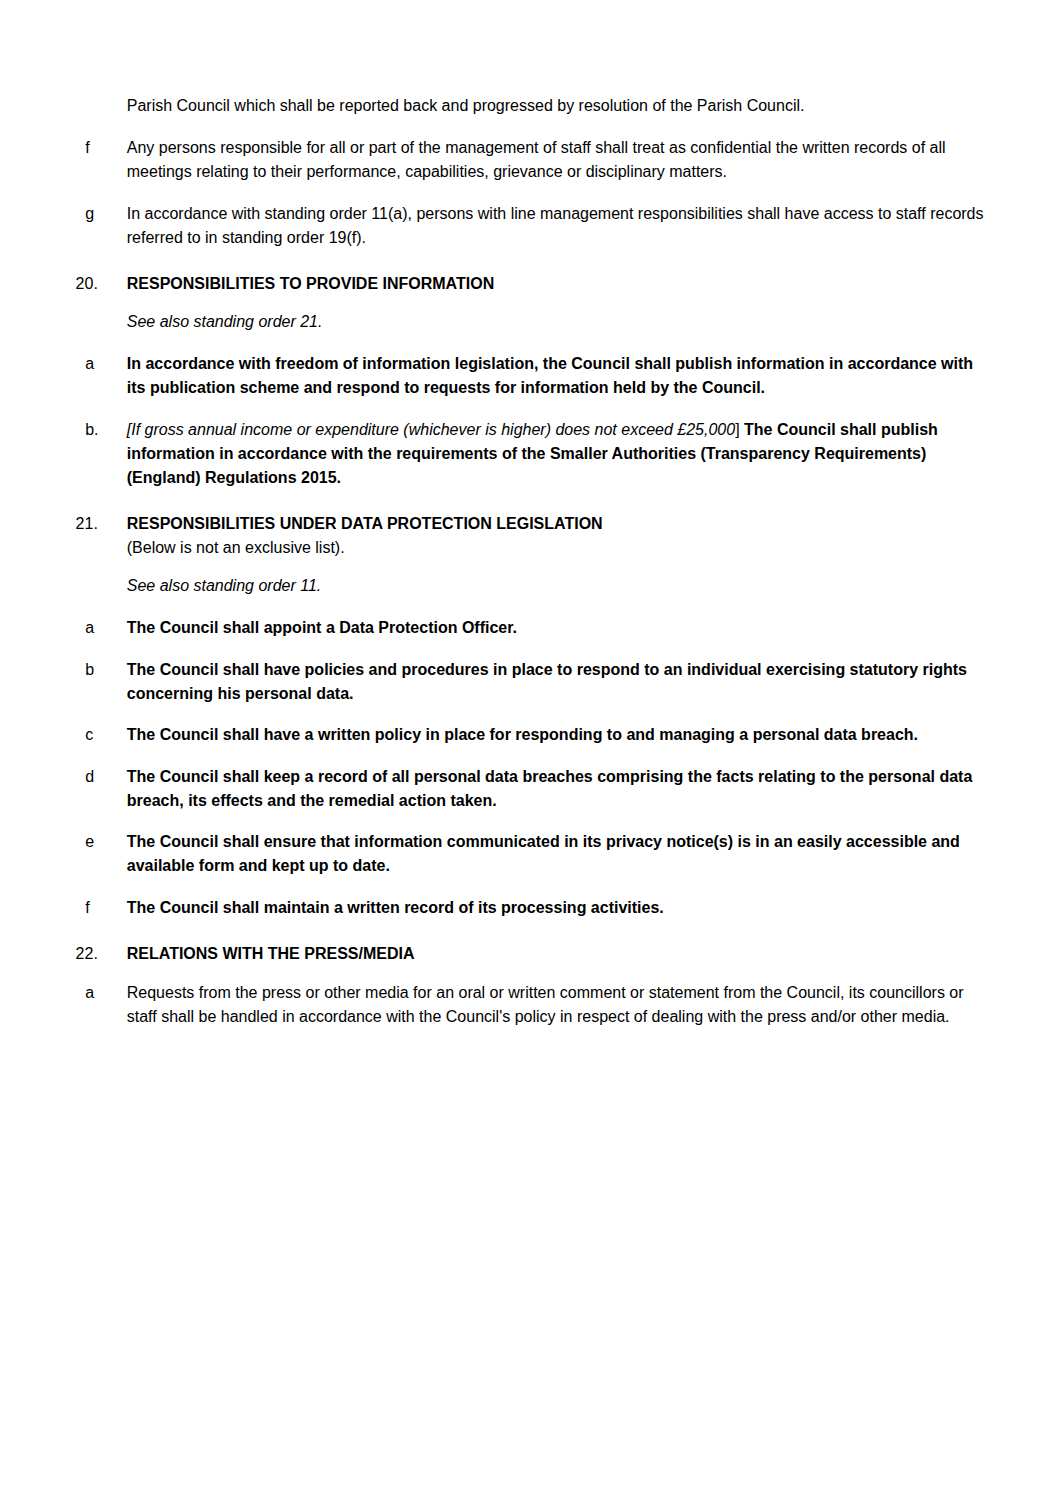Parish Council which shall be reported back and progressed by resolution of the Parish Council.
f
Any persons responsible for all or part of the management of staff shall treat as confidential the written records of all meetings relating to their performance, capabilities, grievance or disciplinary matters.
g
In accordance with standing order 11(a), persons with line management responsibilities shall have access to staff records referred to in standing order 19(f).
20.
Responsibilities to provide information
See also standing order 21.
a
In accordance with freedom of information legislation, the Council shall publish information in accordance with its publication scheme and respond to requests for information held by the Council.
b.
[If gross annual income or expenditure (whichever is higher) does not exceed £25,000] The Council shall publish information in accordance with the requirements of the Smaller Authorities (Transparency Requirements) (England) Regulations 2015.
21.
Responsibilities under data protection legislation
(Below is not an exclusive list).
See also standing order 11.
a
The Council shall appoint a Data Protection Officer.
b
The Council shall have policies and procedures in place to respond to an individual exercising statutory rights concerning his personal data.
c
The Council shall have a written policy in place for responding to and managing a personal data breach.
d
The Council shall keep a record of all personal data breaches comprising the facts relating to the personal data breach, its effects and the remedial action taken.
e
The Council shall ensure that information communicated in its privacy notice(s) is in an easily accessible and available form and kept up to date.
f
The Council shall maintain a written record of its processing activities.
22.
Relations with the press/media
a
Requests from the press or other media for an oral or written comment or statement from the Council, its councillors or staff shall be handled in accordance with the Council's policy in respect of dealing with the press and/or other media.